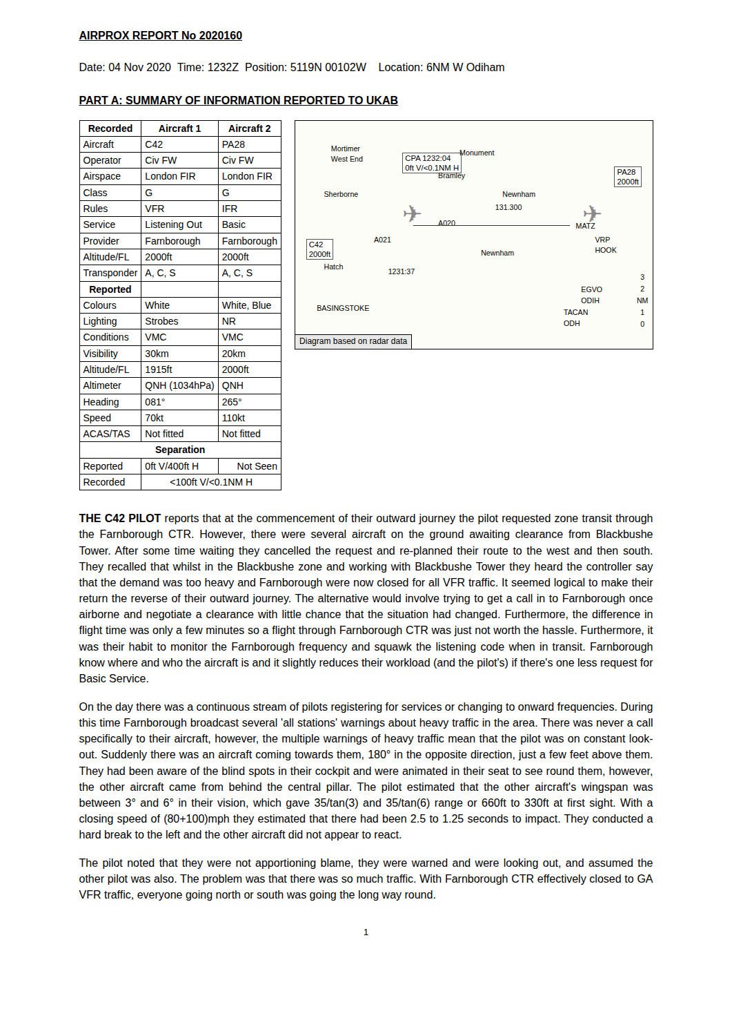AIRPROX REPORT No 2020160
Date: 04 Nov 2020 Time: 1232Z Position: 5119N 00102W Location: 6NM W Odiham
PART A: SUMMARY OF INFORMATION REPORTED TO UKAB
| Recorded | Aircraft 1 | Aircraft 2 |
| --- | --- | --- |
| Aircraft | C42 | PA28 |
| Operator | Civ FW | Civ FW |
| Airspace | London FIR | London FIR |
| Class | G | G |
| Rules | VFR | IFR |
| Service | Listening Out | Basic |
| Provider | Farnborough | Farnborough |
| Altitude/FL | 2000ft | 2000ft |
| Transponder | A, C, S | A, C, S |
| Reported | | |
| Colours | White | White, Blue |
| Lighting | Strobes | NR |
| Conditions | VMC | VMC |
| Visibility | 30km | 20km |
| Altitude/FL | 1915ft | 2000ft |
| Altimeter | QNH (1034hPa) | QNH |
| Heading | 081° | 265° |
| Speed | 70kt | 110kt |
| ACAS/TAS | Not fitted | Not fitted |
| Separation |
| Reported | 0ft V/400ft H | Not Seen |
| Recorded | <100ft V/<0.1NM H |
CPA 1232:04
0ft V/<0.1NM H PA28
2000ft C42
2000ft A021 A020 1231:37 131.300 MATZ VRP
HOOK EGVO
ODIH TACAN
ODH BASINGSTOKE Hatch Sherborne Mortimer
West End Monument Bramley Newnham Newnham ✈ ✈ 3
2
NM
1
0 Diagram based on radar data
THE C42 PILOT reports that at the commencement of their outward journey the pilot requested zone transit through the Farnborough CTR. However, there were several aircraft on the ground awaiting clearance from Blackbushe Tower. After some time waiting they cancelled the request and re-planned their route to the west and then south. They recalled that whilst in the Blackbushe zone and working with Blackbushe Tower they heard the controller say that the demand was too heavy and Farnborough were now closed for all VFR traffic. It seemed logical to make their return the reverse of their outward journey. The alternative would involve trying to get a call in to Farnborough once airborne and negotiate a clearance with little chance that the situation had changed. Furthermore, the difference in flight time was only a few minutes so a flight through Farnborough CTR was just not worth the hassle. Furthermore, it was their habit to monitor the Farnborough frequency and squawk the listening code when in transit. Farnborough know where and who the aircraft is and it slightly reduces their workload (and the pilot's) if there's one less request for Basic Service.
On the day there was a continuous stream of pilots registering for services or changing to onward frequencies. During this time Farnborough broadcast several 'all stations' warnings about heavy traffic in the area. There was never a call specifically to their aircraft, however, the multiple warnings of heavy traffic mean that the pilot was on constant look-out. Suddenly there was an aircraft coming towards them, 180° in the opposite direction, just a few feet above them. They had been aware of the blind spots in their cockpit and were animated in their seat to see round them, however, the other aircraft came from behind the central pillar. The pilot estimated that the other aircraft's wingspan was between 3° and 6° in their vision, which gave 35/tan(3) and 35/tan(6) range or 660ft to 330ft at first sight. With a closing speed of (80+100)mph they estimated that there had been 2.5 to 1.25 seconds to impact. They conducted a hard break to the left and the other aircraft did not appear to react.
The pilot noted that they were not apportioning blame, they were warned and were looking out, and assumed the other pilot was also. The problem was that there was so much traffic. With Farnborough CTR effectively closed to GA VFR traffic, everyone going north or south was going the long way round.
1